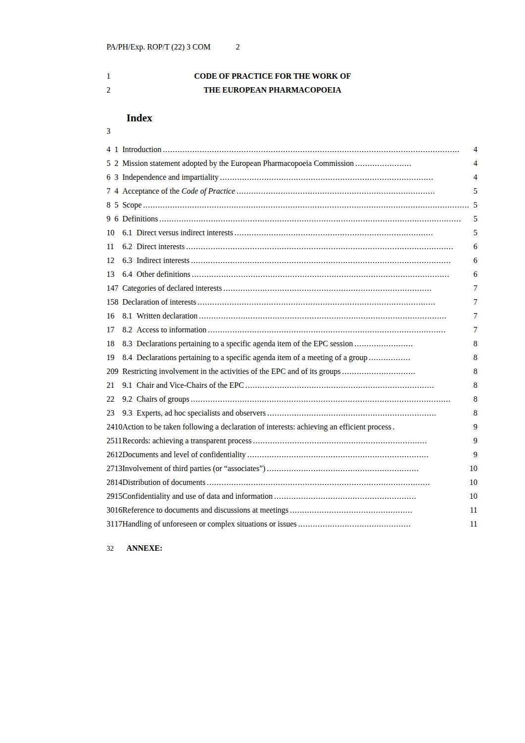PA/PH/Exp. ROP/T (22) 3 COM 2
| 1 | CODE OF PRACTICE FOR THE WORK OF |
| 2 | THE EUROPEAN PHARMACOPOEIA |
| 3 | Index |
| 4 | 1 | Introduction ......................................................................................................................... | 4 |
| 5 | 2 | Mission statement adopted by the European Pharmacopoeia Commission ....................... | 4 |
| 6 | 3 | Independence and impartiality ....................................................................................... | 4 |
| 7 | 4 | Acceptance of the Code of Practice ................................................................................. | 5 |
| 8 | 5 | Scope ..................................................................................................................................... | 5 |
| 9 | 6 | Definitions ........................................................................................................................... | 5 |
| 10 | | 6.1 | Direct versus indirect interests ................................................................................. | 5 |
| 11 | | 6.2 | Direct interests ............................................................................................................. | 6 |
| 12 | | 6.3 | Indirect interests .......................................................................................................... | 6 |
| 13 | | 6.4 | Other definitions ......................................................................................................... | 6 |
| 14 | 7 | Categories of declared interests ..................................................................................... | 7 |
| 15 | 8 | Declaration of interests ................................................................................................. | 7 |
| 16 | | 8.1 | Written declaration ..................................................................................................... | 7 |
| 17 | | 8.2 | Access to information ................................................................................................. | 7 |
| 18 | | 8.3 | Declarations pertaining to a specific agenda item of the EPC session ........................ | 8 |
| 19 | | 8.4 | Declarations pertaining to a specific agenda item of a meeting of a group ................. | 8 |
| 20 | 9 | Restricting involvement in the activities of the EPC and of its groups .............................. | 8 |
| 21 | | 9.1 | Chair and Vice-Chairs of the EPC ............................................................................. | 8 |
| 22 | | 9.2 | Chairs of groups .......................................................................................................... | 8 |
| 23 | | 9.3 | Experts, ad hoc specialists and observers ..................................................................... | 8 |
| 24 | 10 | Action to be taken following a declaration of interests: achieving an efficient process . | 9 |
| 25 | 11 | Records: achieving a transparent process ....................................................................... | 9 |
| 26 | 12 | Documents and level of confidentiality .......................................................................... | 9 |
| 27 | 13 | Involvement of third parties (or “associates”) .............................................................. | 10 |
| 28 | 14 | Distribution of documents ........................................................................................... | 10 |
| 29 | 15 | Confidentiality and use of data and information .......................................................... | 10 |
| 30 | 16 | Reference to documents and discussions at meetings .................................................. | 11 |
| 31 | 17 | Handling of unforeseen or complex situations or issues .............................................. | 11 |
32 ANNEXE: